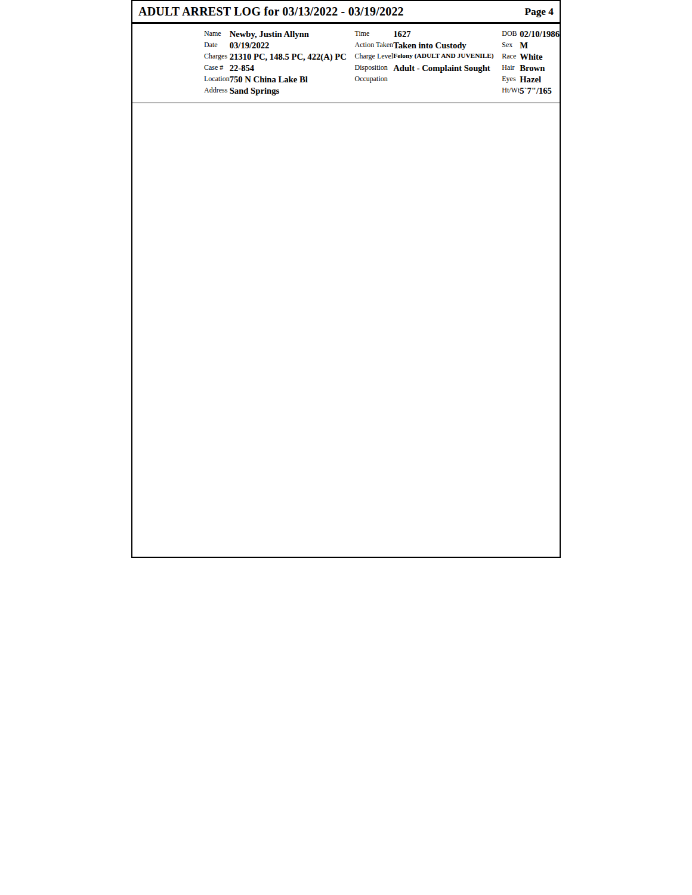ADULT ARREST LOG for 03/13/2022 - 03/19/2022 Page 4
| Name | Newby, Justin Allynn | | Time | 1627 | | DOB | 02/10/1986 |
| Date | 03/19/2022 | | Action Taken | Taken into Custody | | Sex | M |
| Charges | 21310 PC, 148.5 PC, 422(A) PC | | Charge Level | Felony (ADULT AND JUVENILE) | | Race | White |
| Case # | 22-854 | | Disposition | Adult - Complaint Sought | | Hair | Brown |
| Location | 750 N China Lake Bl | | Occupation | | | Eyes | Hazel |
| Address | Sand Springs | | | | | Ht/Wt | 5`7"/165 |